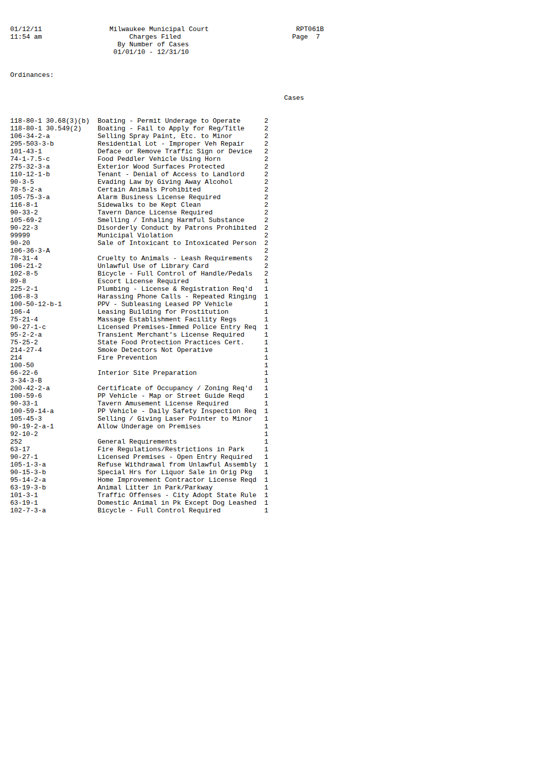01/12/11 Milwaukee Municipal Court RPT061B 11:54 am Charges Filed Page 7 By Number of Cases 01/01/10 - 12/31/10
Ordinances:
Cases
| 118-80-1 30.68(3)(b) | Boating - Permit Underage to Operate | 2 |
| 118-80-1 30.549(2) | Boating - Fail to Apply for Reg/Title | 2 |
| 106-34-2-a | Selling Spray Paint, Etc. to Minor | 2 |
| 295-503-3-b | Residential Lot - Improper Veh Repair | 2 |
| 101-43-1 | Deface or Remove Traffic Sign or Device | 2 |
| 74-1-7.5-c | Food Peddler Vehicle Using Horn | 2 |
| 275-32-3-a | Exterior Wood Surfaces Protected | 2 |
| 110-12-1-b | Tenant - Denial of Access to Landlord | 2 |
| 90-3-5 | Evading Law by Giving Away Alcohol | 2 |
| 78-5-2-a | Certain Animals Prohibited | 2 |
| 105-75-3-a | Alarm Business License Required | 2 |
| 116-8-1 | Sidewalks to be Kept Clean | 2 |
| 90-33-2 | Tavern Dance License Required | 2 |
| 105-69-2 | Smelling / Inhaling Harmful Substance | 2 |
| 90-22-3 | Disorderly Conduct by Patrons Prohibited | 2 |
| 99999 | Municipal Violation | 2 |
| 90-20 | Sale of Intoxicant to Intoxicated Person | 2 |
| 106-36-3-A | | 2 |
| 78-31-4 | Cruelty to Animals - Leash Requirements | 2 |
| 106-21-2 | Unlawful Use of Library Card | 2 |
| 102-8-5 | Bicycle - Full Control of Handle/Pedals | 2 |
| 89-8 | Escort License Required | 1 |
| 225-2-1 | Plumbing - License & Registration Req'd | 1 |
| 106-8-3 | Harassing Phone Calls - Repeated Ringing | 1 |
| 100-50-12-b-1 | PPV - Subleasing Leased PP Vehicle | 1 |
| 106-4 | Leasing Building for Prostitution | 1 |
| 75-21-4 | Massage Establishment Facility Regs | 1 |
| 90-27-1-c | Licensed Premises-Immed Police Entry Req | 1 |
| 95-2-2-a | Transient Merchant's License Required | 1 |
| 75-25-2 | State Food Protection Practices Cert. | 1 |
| 214-27-4 | Smoke Detectors Not Operative | 1 |
| 214 | Fire Prevention | 1 |
| 100-50 | | 1 |
| 66-22-6 | Interior Site Preparation | 1 |
| 3-34-3-B | | 1 |
| 200-42-2-a | Certificate of Occupancy / Zoning Req'd | 1 |
| 100-59-6 | PP Vehicle - Map or Street Guide Reqd | 1 |
| 90-33-1 | Tavern Amusement License Required | 1 |
| 100-59-14-a | PP Vehicle - Daily Safety Inspection Req | 1 |
| 105-45-3 | Selling / Giving Laser Pointer to Minor | 1 |
| 90-19-2-a-1 | Allow Underage on Premises | 1 |
| 92-10-2 | | 1 |
| 252 | General Requirements | 1 |
| 63-17 | Fire Regulations/Restrictions in Park | 1 |
| 90-27-1 | Licensed Premises - Open Entry Required | 1 |
| 105-1-3-a | Refuse Withdrawal from Unlawful Assembly | 1 |
| 90-15-3-b | Special Hrs for Liquor Sale in Orig Pkg | 1 |
| 95-14-2-a | Home Improvement Contractor License Reqd | 1 |
| 63-19-3-b | Animal Litter in Park/Parkway | 1 |
| 101-3-1 | Traffic Offenses - City Adopt State Rule | 1 |
| 63-19-1 | Domestic Animal in Pk Except Dog Leashed | 1 |
| 102-7-3-a | Bicycle - Full Control Required | 1 |